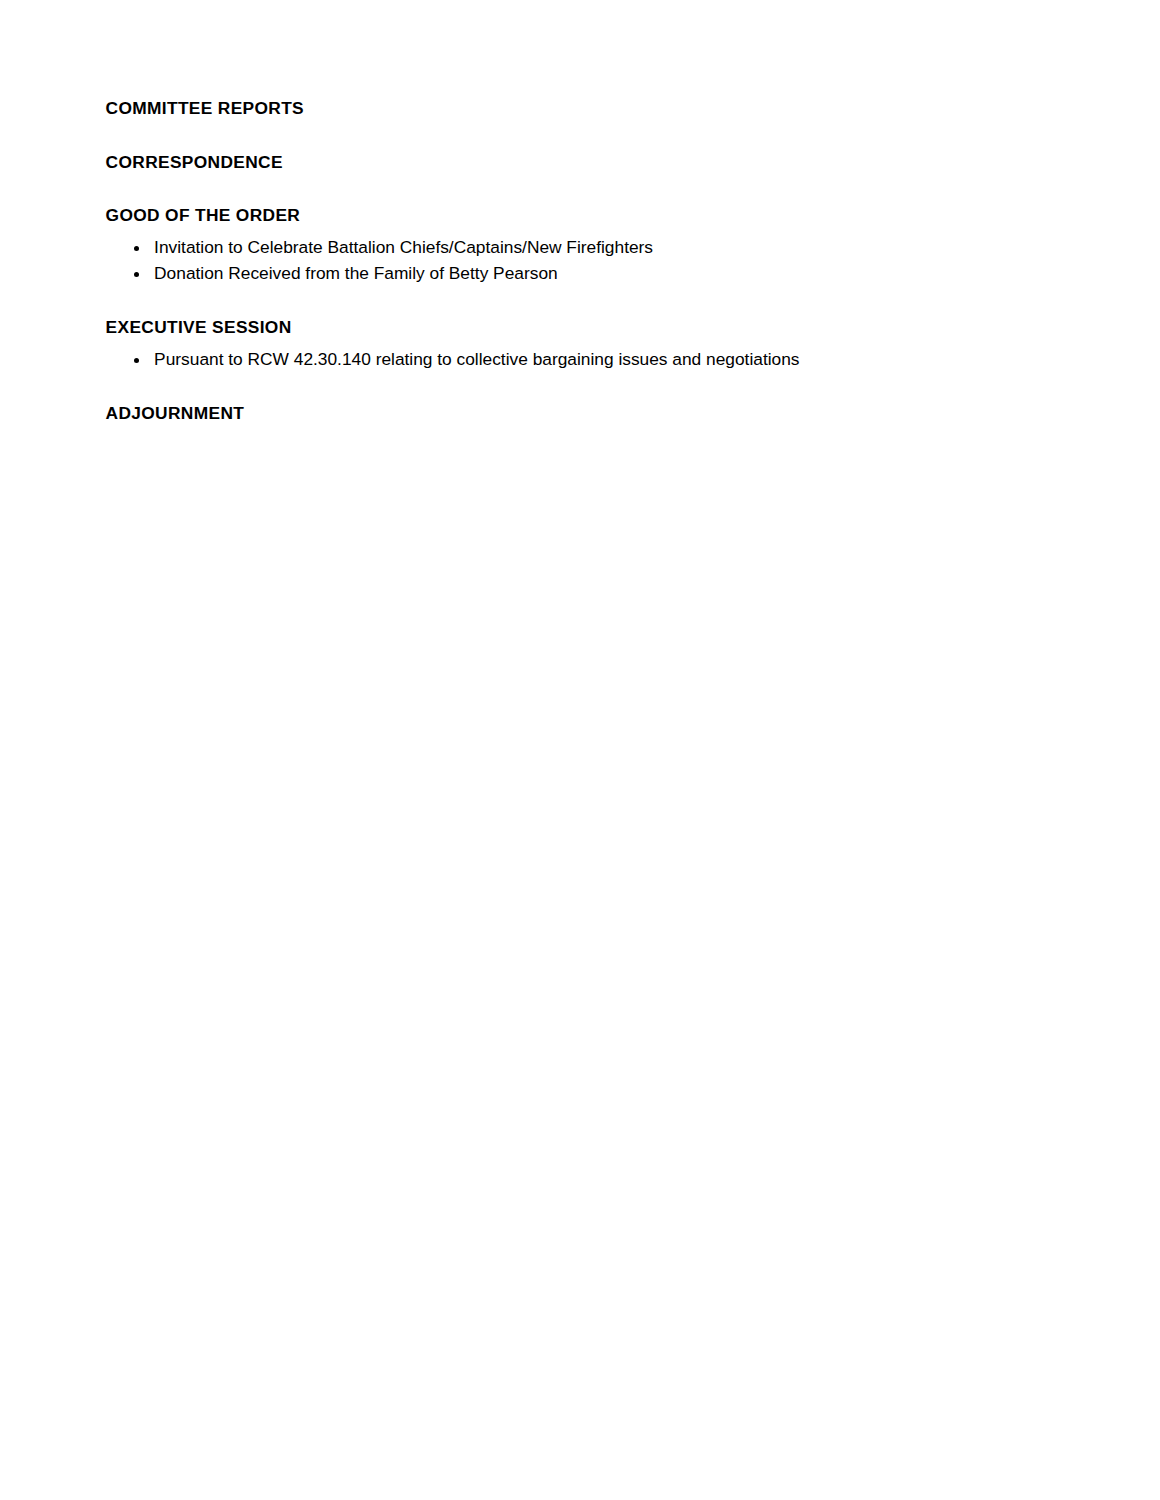COMMITTEE REPORTS
CORRESPONDENCE
GOOD OF THE ORDER
Invitation to Celebrate Battalion Chiefs/Captains/New Firefighters
Donation Received from the Family of Betty Pearson
EXECUTIVE SESSION
Pursuant to RCW 42.30.140 relating to collective bargaining issues and negotiations
ADJOURNMENT